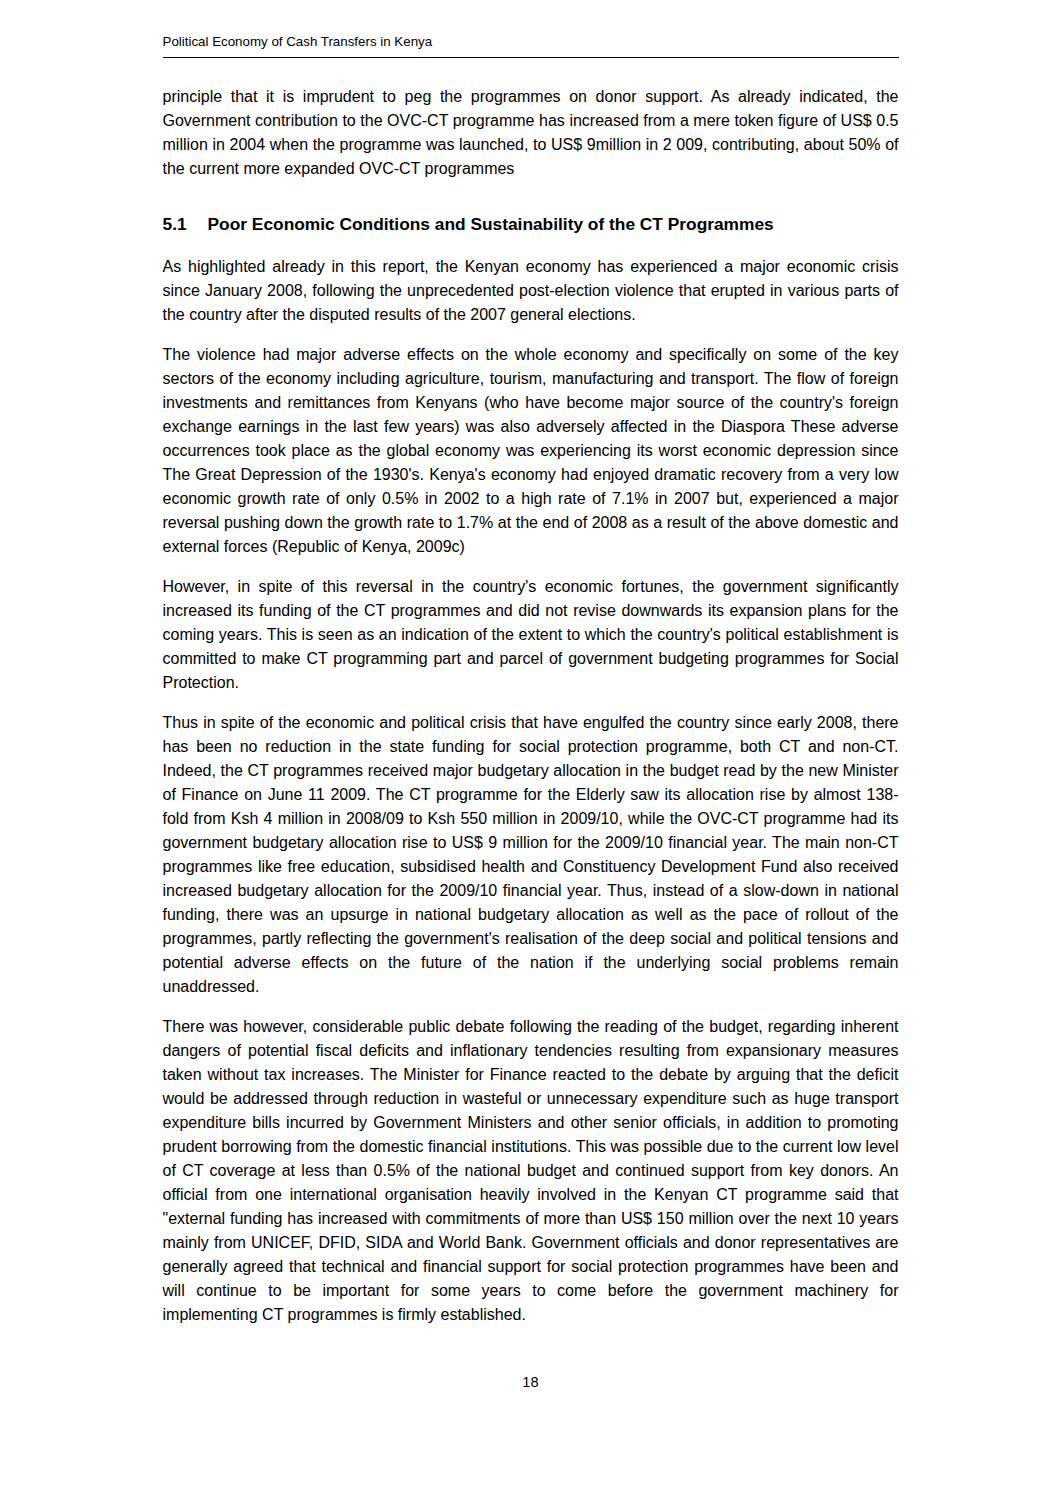Political Economy of Cash Transfers in Kenya
principle that it is imprudent to peg the programmes on donor support. As already indicated, the Government contribution to the OVC-CT programme has increased from a mere token figure of US$ 0.5 million in 2004 when the programme was launched, to US$ 9million in 2 009, contributing, about 50% of the current more expanded OVC-CT programmes
5.1 Poor Economic Conditions and Sustainability of the CT Programmes
As highlighted already in this report, the Kenyan economy has experienced a major economic crisis since January 2008, following the unprecedented post-election violence that erupted in various parts of the country after the disputed results of the 2007 general elections.
The violence had major adverse effects on the whole economy and specifically on some of the key sectors of the economy including agriculture, tourism, manufacturing and transport. The flow of foreign investments and remittances from Kenyans (who have become major source of the country's foreign exchange earnings in the last few years) was also adversely affected in the Diaspora These adverse occurrences took place as the global economy was experiencing its worst economic depression since The Great Depression of the 1930's. Kenya's economy had enjoyed dramatic recovery from a very low economic growth rate of only 0.5% in 2002 to a high rate of 7.1% in 2007 but, experienced a major reversal pushing down the growth rate to 1.7% at the end of 2008 as a result of the above domestic and external forces (Republic of Kenya, 2009c)
However, in spite of this reversal in the country's economic fortunes, the government significantly increased its funding of the CT programmes and did not revise downwards its expansion plans for the coming years. This is seen as an indication of the extent to which the country's political establishment is committed to make CT programming part and parcel of government budgeting programmes for Social Protection.
Thus in spite of the economic and political crisis that have engulfed the country since early 2008, there has been no reduction in the state funding for social protection programme, both CT and non-CT. Indeed, the CT programmes received major budgetary allocation in the budget read by the new Minister of Finance on June 11 2009. The CT programme for the Elderly saw its allocation rise by almost 138-fold from Ksh 4 million in 2008/09 to Ksh 550 million in 2009/10, while the OVC-CT programme had its government budgetary allocation rise to US$ 9 million for the 2009/10 financial year. The main non-CT programmes like free education, subsidised health and Constituency Development Fund also received increased budgetary allocation for the 2009/10 financial year. Thus, instead of a slow-down in national funding, there was an upsurge in national budgetary allocation as well as the pace of rollout of the programmes, partly reflecting the government's realisation of the deep social and political tensions and potential adverse effects on the future of the nation if the underlying social problems remain unaddressed.
There was however, considerable public debate following the reading of the budget, regarding inherent dangers of potential fiscal deficits and inflationary tendencies resulting from expansionary measures taken without tax increases. The Minister for Finance reacted to the debate by arguing that the deficit would be addressed through reduction in wasteful or unnecessary expenditure such as huge transport expenditure bills incurred by Government Ministers and other senior officials, in addition to promoting prudent borrowing from the domestic financial institutions. This was possible due to the current low level of CT coverage at less than 0.5% of the national budget and continued support from key donors. An official from one international organisation heavily involved in the Kenyan CT programme said that "external funding has increased with commitments of more than US$ 150 million over the next 10 years mainly from UNICEF, DFID, SIDA and World Bank. Government officials and donor representatives are generally agreed that technical and financial support for social protection programmes have been and will continue to be important for some years to come before the government machinery for implementing CT programmes is firmly established.
18